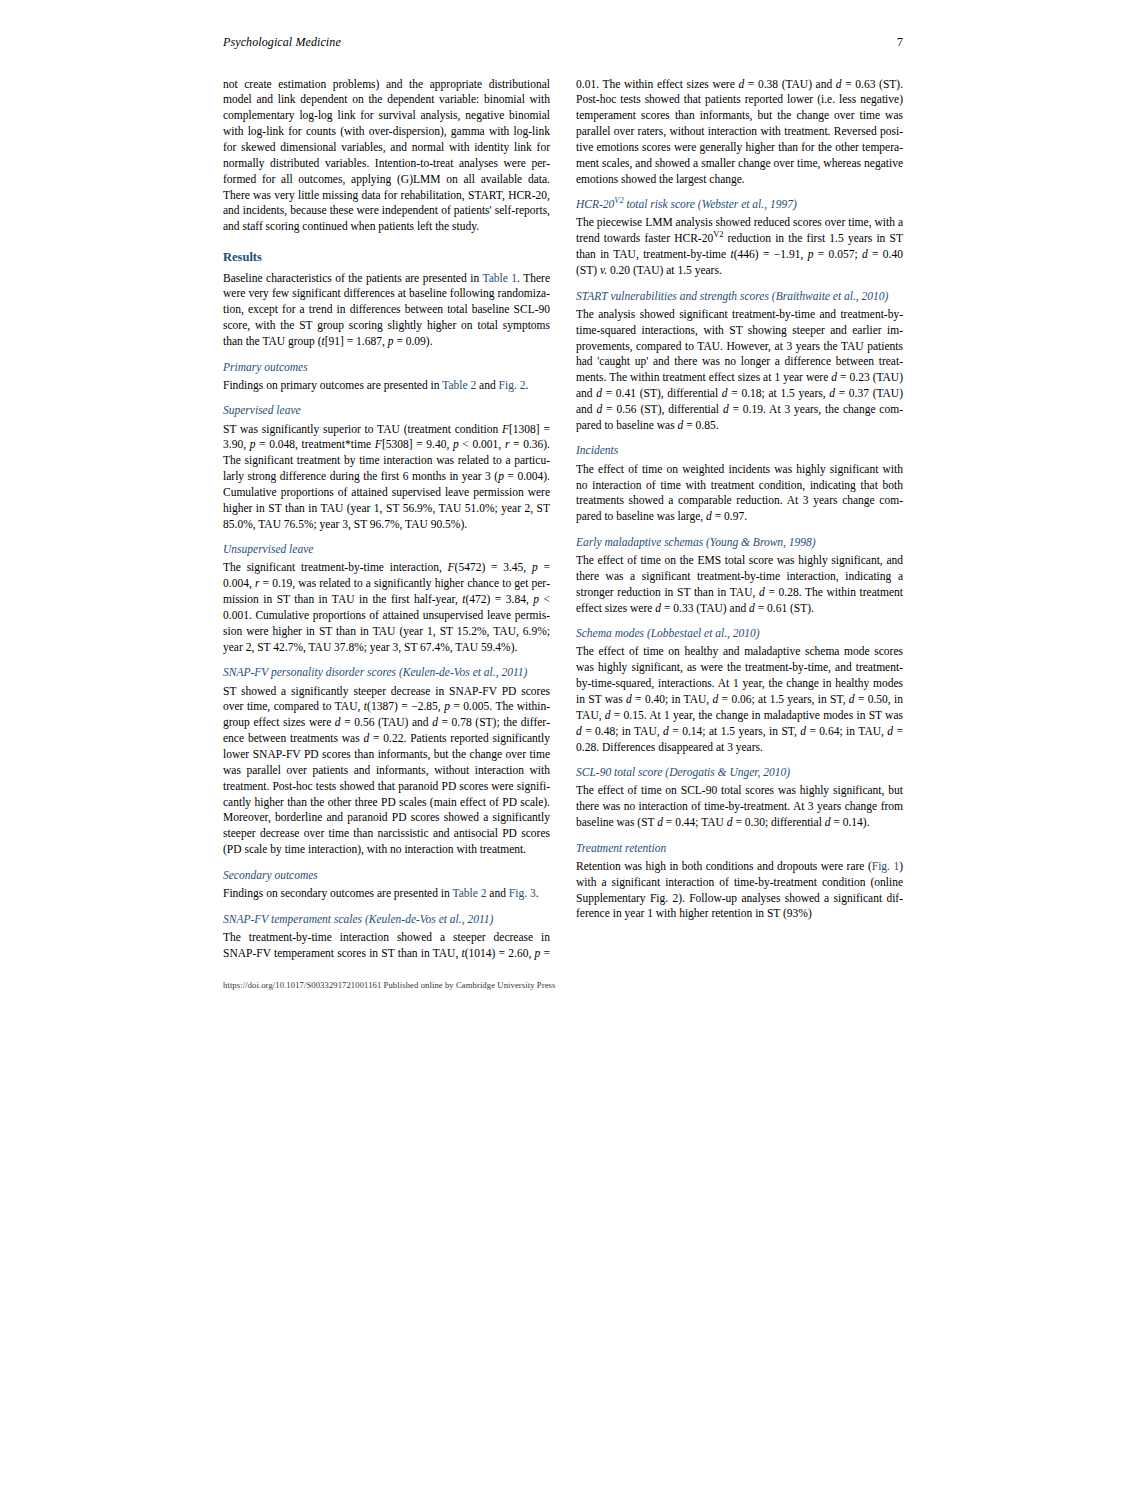Psychological Medicine
7
not create estimation problems) and the appropriate distributional model and link dependent on the dependent variable: binomial with complementary log-log link for survival analysis, negative binomial with log-link for counts (with over-dispersion), gamma with log-link for skewed dimensional variables, and normal with identity link for normally distributed variables. Intention-to-treat analyses were performed for all outcomes, applying (G)LMM on all available data. There was very little missing data for rehabilitation, START, HCR-20, and incidents, because these were independent of patients' self-reports, and staff scoring continued when patients left the study.
Results
Baseline characteristics of the patients are presented in Table 1. There were very few significant differences at baseline following randomization, except for a trend in differences between total baseline SCL-90 score, with the ST group scoring slightly higher on total symptoms than the TAU group (t[91] = 1.687, p = 0.09).
Primary outcomes
Findings on primary outcomes are presented in Table 2 and Fig. 2.
Supervised leave
ST was significantly superior to TAU (treatment condition F[1308] = 3.90, p = 0.048, treatment*time F[5308] = 9.40, p < 0.001, r = 0.36). The significant treatment by time interaction was related to a particularly strong difference during the first 6 months in year 3 (p = 0.004). Cumulative proportions of attained supervised leave permission were higher in ST than in TAU (year 1, ST 56.9%, TAU 51.0%; year 2, ST 85.0%, TAU 76.5%; year 3, ST 96.7%, TAU 90.5%).
Unsupervised leave
The significant treatment-by-time interaction, F(5472) = 3.45, p = 0.004, r = 0.19, was related to a significantly higher chance to get permission in ST than in TAU in the first half-year, t(472) = 3.84, p < 0.001. Cumulative proportions of attained unsupervised leave permission were higher in ST than in TAU (year 1, ST 15.2%, TAU, 6.9%; year 2, ST 42.7%, TAU 37.8%; year 3, ST 67.4%, TAU 59.4%).
SNAP-FV personality disorder scores (Keulen-de-Vos et al., 2011)
ST showed a significantly steeper decrease in SNAP-FV PD scores over time, compared to TAU, t(1387) = −2.85, p = 0.005. The within-group effect sizes were d = 0.56 (TAU) and d = 0.78 (ST); the difference between treatments was d = 0.22. Patients reported significantly lower SNAP-FV PD scores than informants, but the change over time was parallel over patients and informants, without interaction with treatment. Post-hoc tests showed that paranoid PD scores were significantly higher than the other three PD scales (main effect of PD scale). Moreover, borderline and paranoid PD scores showed a significantly steeper decrease over time than narcissistic and antisocial PD scores (PD scale by time interaction), with no interaction with treatment.
Secondary outcomes
Findings on secondary outcomes are presented in Table 2 and Fig. 3.
SNAP-FV temperament scales (Keulen-de-Vos et al., 2011)
The treatment-by-time interaction showed a steeper decrease in SNAP-FV temperament scores in ST than in TAU, t(1014) = 2.60, p = 0.01. The within effect sizes were d = 0.38 (TAU) and d = 0.63 (ST). Post-hoc tests showed that patients reported lower (i.e. less negative) temperament scores than informants, but the change over time was parallel over raters, without interaction with treatment. Reversed positive emotions scores were generally higher than for the other temperament scales, and showed a smaller change over time, whereas negative emotions showed the largest change.
HCR-20V2 total risk score (Webster et al., 1997)
The piecewise LMM analysis showed reduced scores over time, with a trend towards faster HCR-20V2 reduction in the first 1.5 years in ST than in TAU, treatment-by-time t(446) = −1.91, p = 0.057; d = 0.40 (ST) v. 0.20 (TAU) at 1.5 years.
START vulnerabilities and strength scores (Braithwaite et al., 2010)
The analysis showed significant treatment-by-time and treatment-by-time-squared interactions, with ST showing steeper and earlier improvements, compared to TAU. However, at 3 years the TAU patients had 'caught up' and there was no longer a difference between treatments. The within treatment effect sizes at 1 year were d = 0.23 (TAU) and d = 0.41 (ST), differential d = 0.18; at 1.5 years, d = 0.37 (TAU) and d = 0.56 (ST), differential d = 0.19. At 3 years, the change compared to baseline was d = 0.85.
Incidents
The effect of time on weighted incidents was highly significant with no interaction of time with treatment condition, indicating that both treatments showed a comparable reduction. At 3 years change compared to baseline was large, d = 0.97.
Early maladaptive schemas (Young & Brown, 1998)
The effect of time on the EMS total score was highly significant, and there was a significant treatment-by-time interaction, indicating a stronger reduction in ST than in TAU, d = 0.28. The within treatment effect sizes were d = 0.33 (TAU) and d = 0.61 (ST).
Schema modes (Lobbestael et al., 2010)
The effect of time on healthy and maladaptive schema mode scores was highly significant, as were the treatment-by-time, and treatment-by-time-squared, interactions. At 1 year, the change in healthy modes in ST was d = 0.40; in TAU, d = 0.06; at 1.5 years, in ST, d = 0.50, in TAU, d = 0.15. At 1 year, the change in maladaptive modes in ST was d = 0.48; in TAU, d = 0.14; at 1.5 years, in ST, d = 0.64; in TAU, d = 0.28. Differences disappeared at 3 years.
SCL-90 total score (Derogatis & Unger, 2010)
The effect of time on SCL-90 total scores was highly significant, but there was no interaction of time-by-treatment. At 3 years change from baseline was (ST d = 0.44; TAU d = 0.30; differential d = 0.14).
Treatment retention
Retention was high in both conditions and dropouts were rare (Fig. 1) with a significant interaction of time-by-treatment condition (online Supplementary Fig. 2). Follow-up analyses showed a significant difference in year 1 with higher retention in ST (93%)
https://doi.org/10.1017/S0033291721001161 Published online by Cambridge University Press